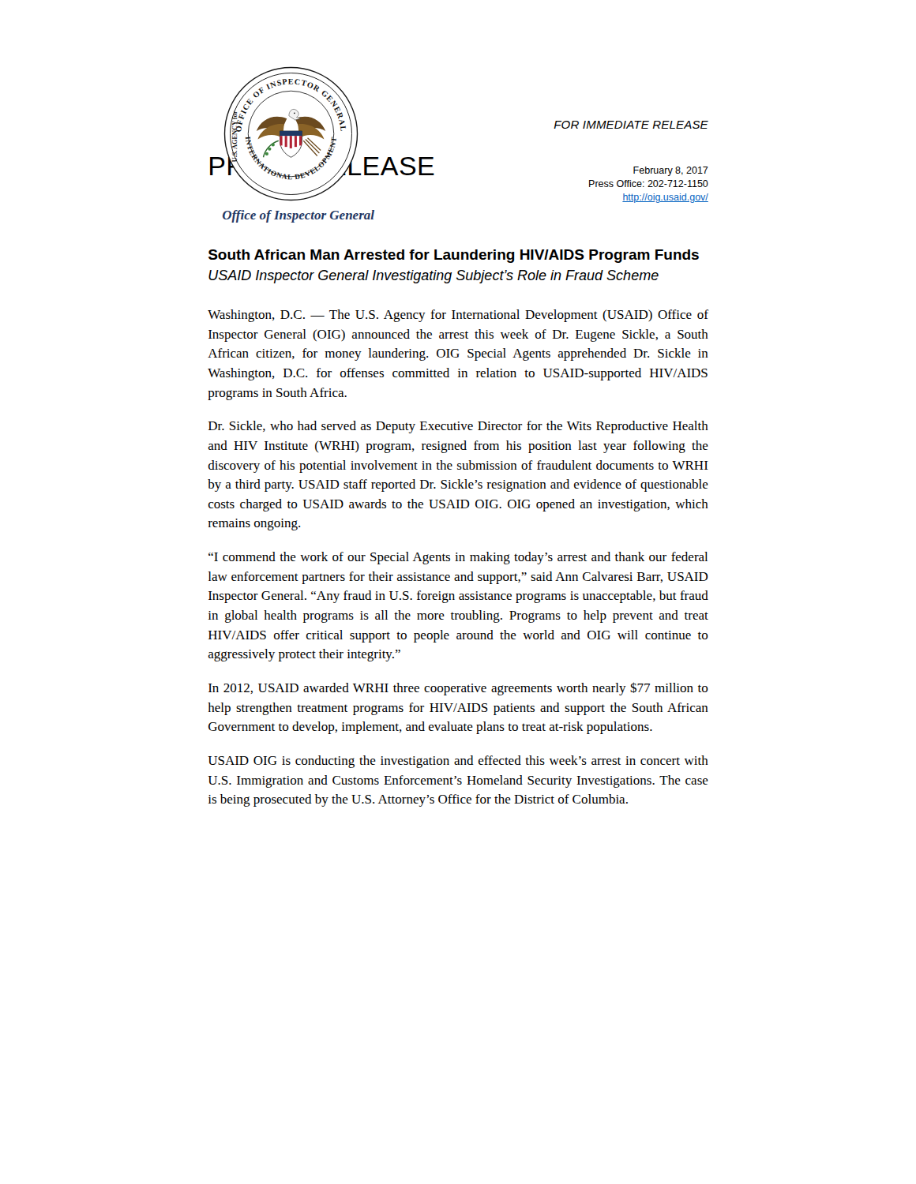OFFICE OF INSPECTOR GENERAL INTERNATIONAL DEVELOPMENT U.S. AGENCY for
Office of Inspector General
FOR IMMEDIATE RELEASE
PRESS RELEASE
February 8, 2017
Press Office: 202-712-1150
http://oig.usaid.gov/
South African Man Arrested for Laundering HIV/AIDS Program Funds
USAID Inspector General Investigating Subject’s Role in Fraud Scheme
Washington, D.C. — The U.S. Agency for International Development (USAID) Office of Inspector General (OIG) announced the arrest this week of Dr. Eugene Sickle, a South African citizen, for money laundering. OIG Special Agents apprehended Dr. Sickle in Washington, D.C. for offenses committed in relation to USAID-supported HIV/AIDS programs in South Africa.
Dr. Sickle, who had served as Deputy Executive Director for the Wits Reproductive Health and HIV Institute (WRHI) program, resigned from his position last year following the discovery of his potential involvement in the submission of fraudulent documents to WRHI by a third party. USAID staff reported Dr. Sickle’s resignation and evidence of questionable costs charged to USAID awards to the USAID OIG. OIG opened an investigation, which remains ongoing.
“I commend the work of our Special Agents in making today’s arrest and thank our federal law enforcement partners for their assistance and support,” said Ann Calvaresi Barr, USAID Inspector General. “Any fraud in U.S. foreign assistance programs is unacceptable, but fraud in global health programs is all the more troubling. Programs to help prevent and treat HIV/AIDS offer critical support to people around the world and OIG will continue to aggressively protect their integrity.”
In 2012, USAID awarded WRHI three cooperative agreements worth nearly $77 million to help strengthen treatment programs for HIV/AIDS patients and support the South African Government to develop, implement, and evaluate plans to treat at-risk populations.
USAID OIG is conducting the investigation and effected this week’s arrest in concert with U.S. Immigration and Customs Enforcement’s Homeland Security Investigations. The case is being prosecuted by the U.S. Attorney’s Office for the District of Columbia.